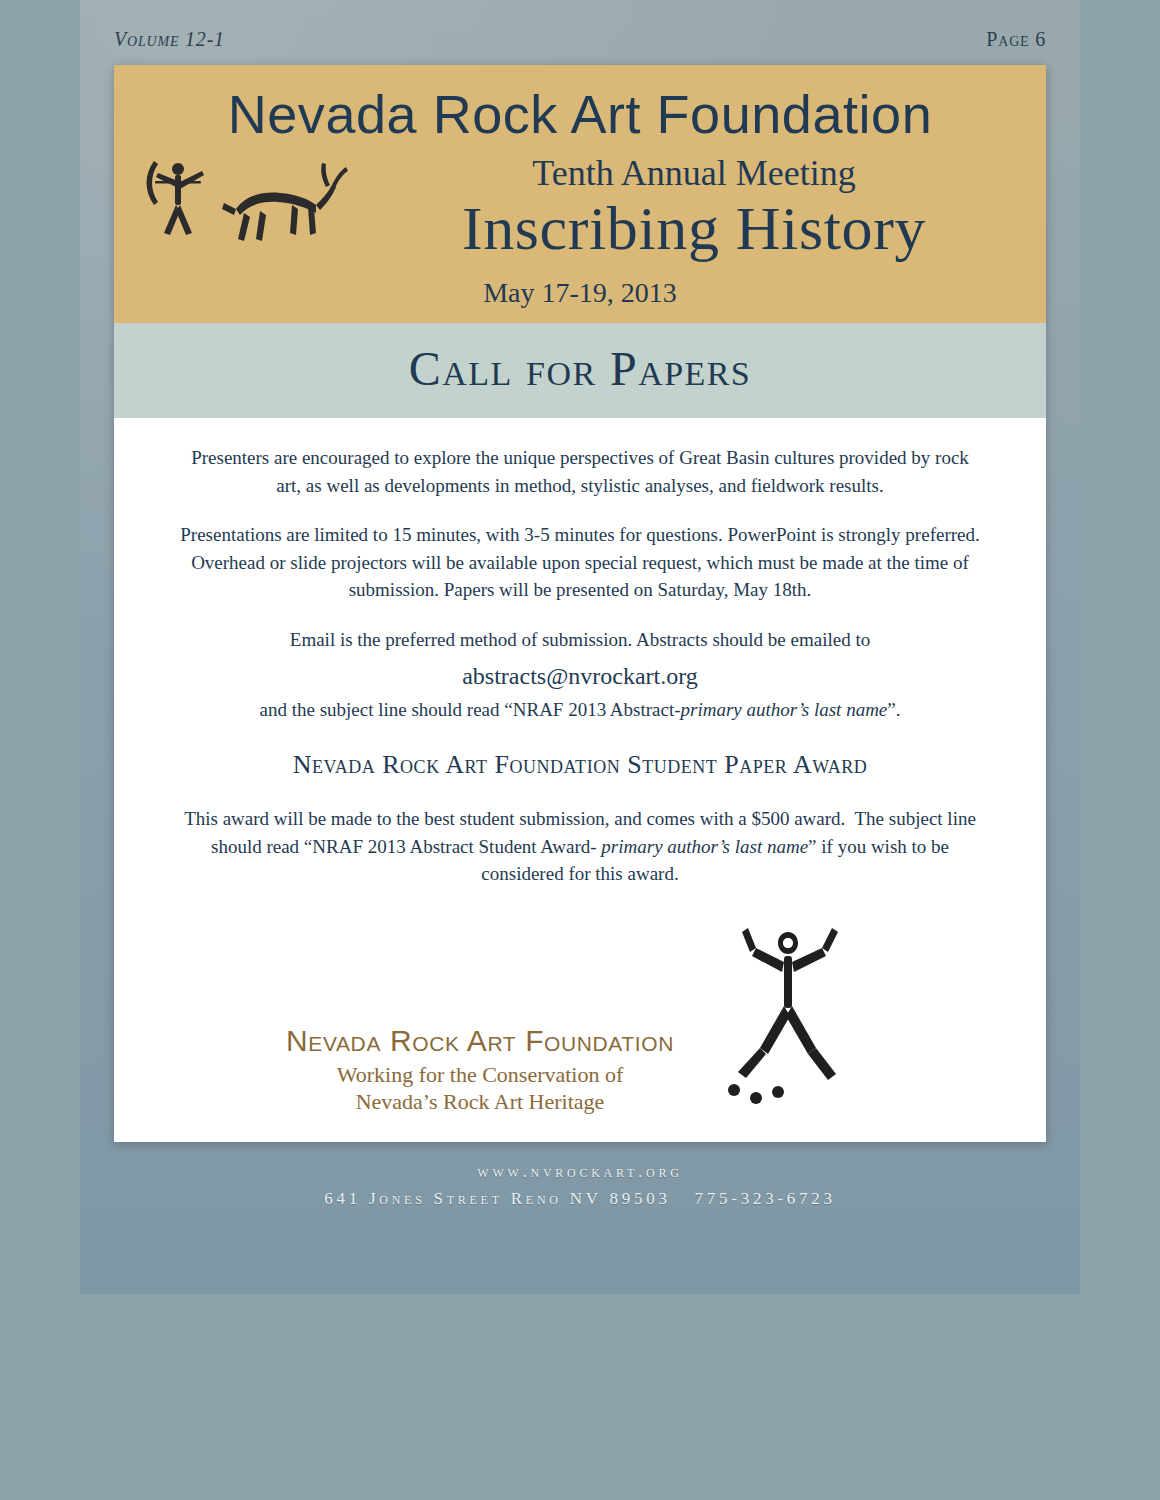Volume 12-1 Page 6
Nevada Rock Art Foundation
Tenth Annual Meeting
Inscribing History
May 17-19, 2013
Call for Papers
Presenters are encouraged to explore the unique perspectives of Great Basin cultures provided by rock art, as well as developments in method, stylistic analyses, and fieldwork results.
Presentations are limited to 15 minutes, with 3-5 minutes for questions. PowerPoint is strongly preferred. Overhead or slide projectors will be available upon special request, which must be made at the time of submission. Papers will be presented on Saturday, May 18th.
Email is the preferred method of submission. Abstracts should be emailed to abstracts@nvrockart.org and the subject line should read “NRAF 2013 Abstract-primary author’s last name”.
Nevada Rock Art Foundation Student Paper Award
This award will be made to the best student submission, and comes with a $500 award. The subject line should read “NRAF 2013 Abstract Student Award- primary author’s last name” if you wish to be considered for this award.
Nevada Rock Art Foundation
Working for the Conservation of
Nevada’s Rock Art Heritage
www.nvrockart.org
641 Jones Street Reno NV 89503 775-323-6723